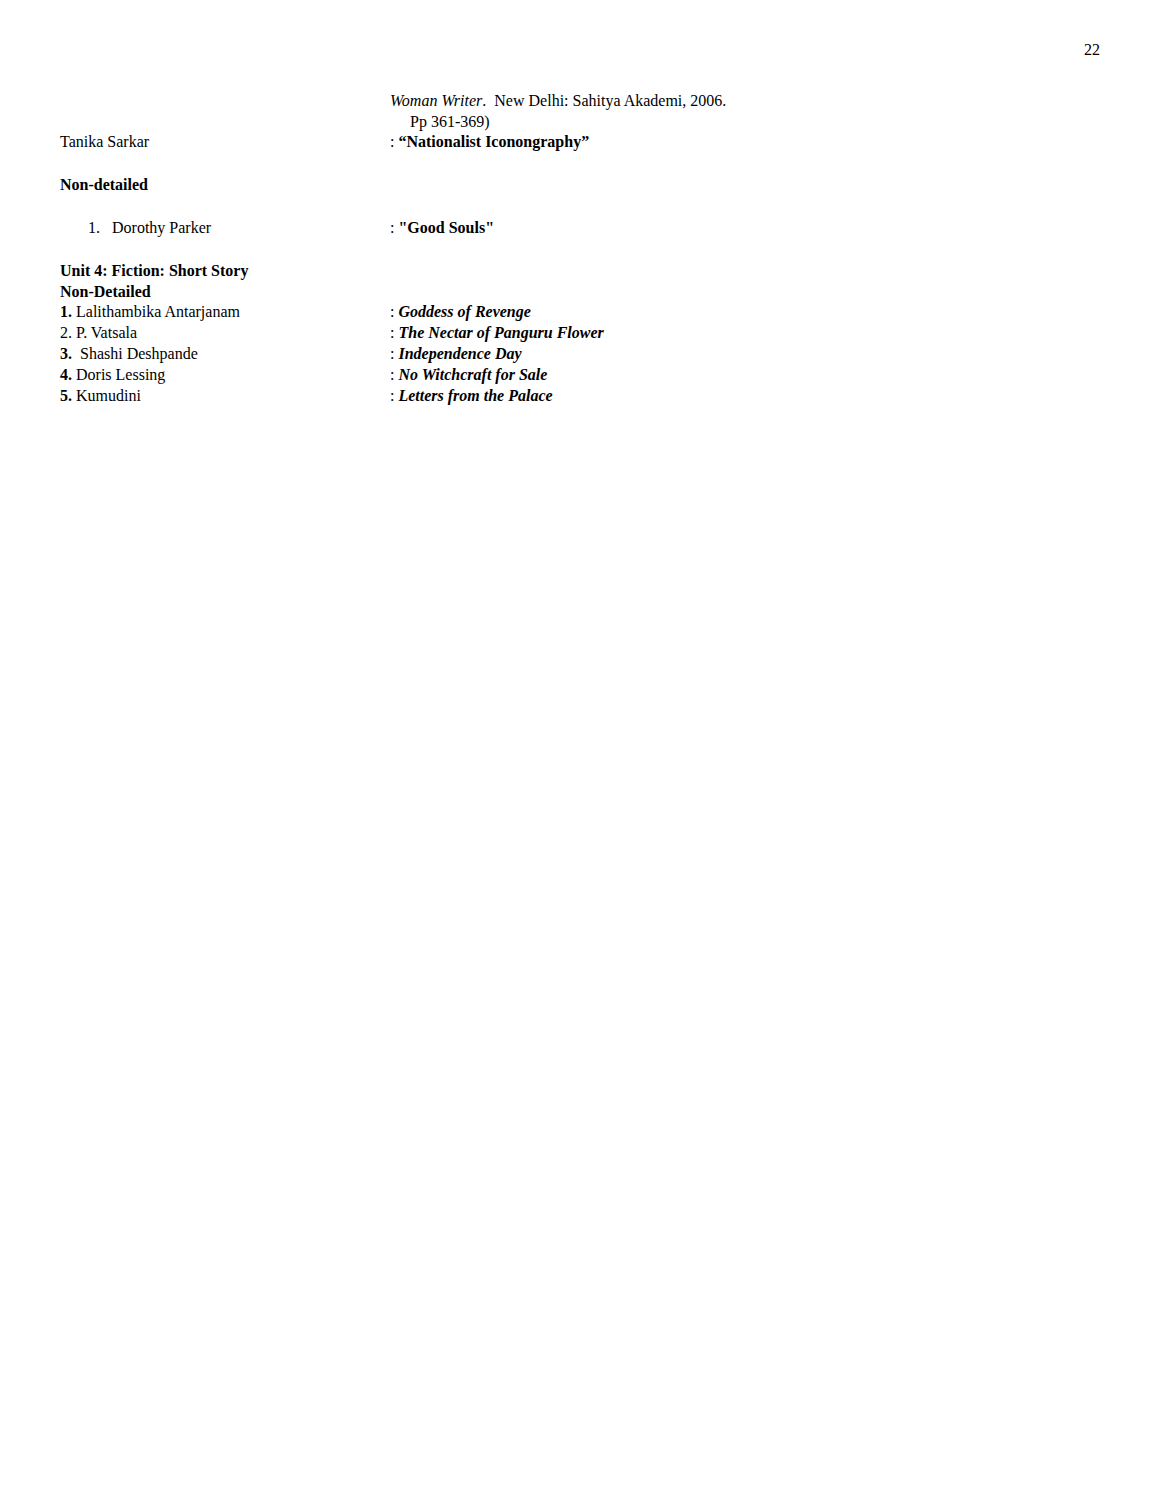22
Woman Writer. New Delhi: Sahitya Akademi, 2006.
Pp 361-369)
Tanika Sarkar : “Nationalist Iconongraphy”
Non-detailed
1. Dorothy Parker : "Good Souls"
Unit 4: Fiction: Short Story
Non-Detailed
1. Lalithambika Antarjanam : Goddess of Revenge
2. P. Vatsala : The Nectar of Panguru Flower
3. Shashi Deshpande : Independence Day
4. Doris Lessing : No Witchcraft for Sale
5. Kumudini : Letters from the Palace